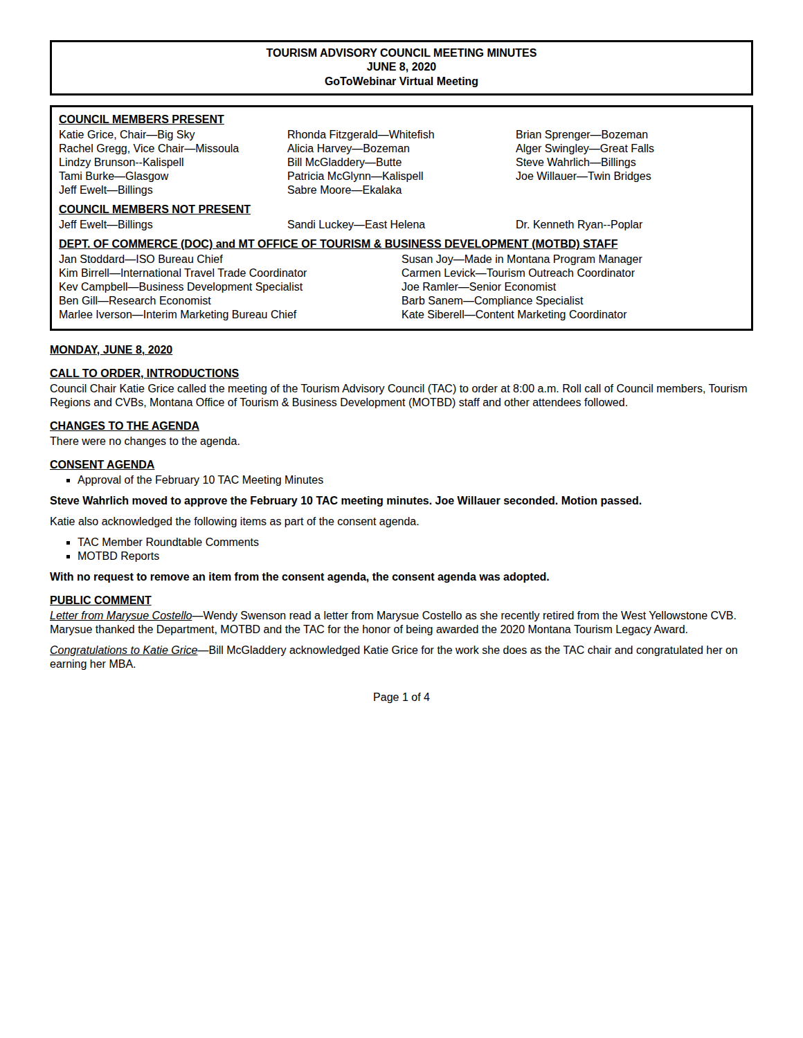TOURISM ADVISORY COUNCIL MEETING MINUTES
JUNE 8, 2020
GoToWebinar Virtual Meeting
COUNCIL MEMBERS PRESENT
| Katie Grice, Chair—Big Sky | Rhonda Fitzgerald—Whitefish | Brian Sprenger—Bozeman |
| Rachel Gregg, Vice Chair—Missoula | Alicia Harvey—Bozeman | Alger Swingley—Great Falls |
| Lindzy Brunson--Kalispell | Bill McGladdery—Butte | Steve Wahrlich—Billings |
| Tami Burke—Glasgow | Patricia McGlynn—Kalispell | Joe Willauer—Twin Bridges |
| Jeff Ewelt—Billings | Sabre Moore—Ekalaka | |
COUNCIL MEMBERS NOT PRESENT
| Jeff Ewelt—Billings | Sandi Luckey—East Helena | Dr. Kenneth Ryan--Poplar |
DEPT. OF COMMERCE (DOC) and MT OFFICE OF TOURISM & BUSINESS DEVELOPMENT (MOTBD) STAFF
| Jan Stoddard—ISO Bureau Chief | Susan Joy—Made in Montana Program Manager |
| Kim Birrell—International Travel Trade Coordinator | Carmen Levick—Tourism Outreach Coordinator |
| Kev Campbell—Business Development Specialist | Joe Ramler—Senior Economist |
| Ben Gill—Research Economist | Barb Sanem—Compliance Specialist |
| Marlee Iverson—Interim Marketing Bureau Chief | Kate Siberell—Content Marketing Coordinator |
MONDAY, JUNE 8, 2020
CALL TO ORDER, INTRODUCTIONS
Council Chair Katie Grice called the meeting of the Tourism Advisory Council (TAC) to order at 8:00 a.m. Roll call of Council members, Tourism Regions and CVBs, Montana Office of Tourism & Business Development (MOTBD) staff and other attendees followed.
CHANGES TO THE AGENDA
There were no changes to the agenda.
CONSENT AGENDA
Approval of the February 10 TAC Meeting Minutes
Steve Wahrlich moved to approve the February 10 TAC meeting minutes. Joe Willauer seconded. Motion passed.
Katie also acknowledged the following items as part of the consent agenda.
TAC Member Roundtable Comments
MOTBD Reports
With no request to remove an item from the consent agenda, the consent agenda was adopted.
PUBLIC COMMENT
Letter from Marysue Costello—Wendy Swenson read a letter from Marysue Costello as she recently retired from the West Yellowstone CVB. Marysue thanked the Department, MOTBD and the TAC for the honor of being awarded the 2020 Montana Tourism Legacy Award.
Congratulations to Katie Grice—Bill McGladdery acknowledged Katie Grice for the work she does as the TAC chair and congratulated her on earning her MBA.
Page 1 of 4